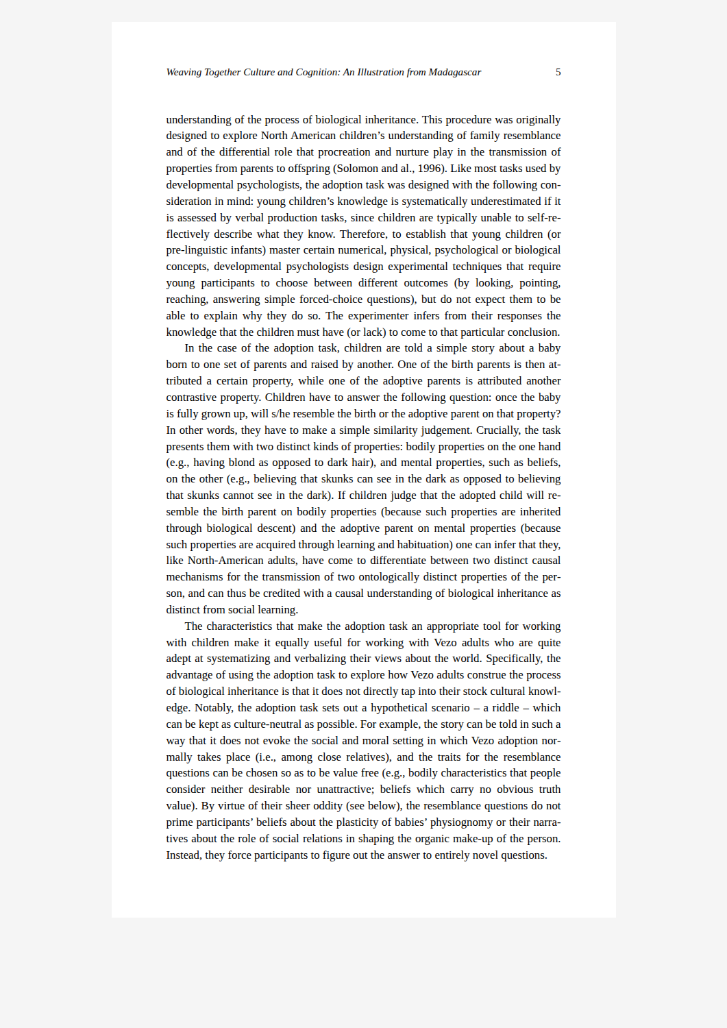Weaving Together Culture and Cognition: An Illustration from Madagascar 5
understanding of the process of biological inheritance. This procedure was originally designed to explore North American children’s understanding of family resemblance and of the differential role that procreation and nurture play in the transmission of properties from parents to offspring (Solomon and al., 1996). Like most tasks used by developmental psychologists, the adoption task was designed with the following consideration in mind: young children’s knowledge is systematically underestimated if it is assessed by verbal production tasks, since children are typically unable to self-reflectively describe what they know. Therefore, to establish that young children (or pre-linguistic infants) master certain numerical, physical, psychological or biological concepts, developmental psychologists design experimental techniques that require young participants to choose between different outcomes (by looking, pointing, reaching, answering simple forced-choice questions), but do not expect them to be able to explain why they do so. The experimenter infers from their responses the knowledge that the children must have (or lack) to come to that particular conclusion.
In the case of the adoption task, children are told a simple story about a baby born to one set of parents and raised by another. One of the birth parents is then attributed a certain property, while one of the adoptive parents is attributed another contrastive property. Children have to answer the following question: once the baby is fully grown up, will s/he resemble the birth or the adoptive parent on that property? In other words, they have to make a simple similarity judgement. Crucially, the task presents them with two distinct kinds of properties: bodily properties on the one hand (e.g., having blond as opposed to dark hair), and mental properties, such as beliefs, on the other (e.g., believing that skunks can see in the dark as opposed to believing that skunks cannot see in the dark). If children judge that the adopted child will resemble the birth parent on bodily properties (because such properties are inherited through biological descent) and the adoptive parent on mental properties (because such properties are acquired through learning and habituation) one can infer that they, like North-American adults, have come to differentiate between two distinct causal mechanisms for the transmission of two ontologically distinct properties of the person, and can thus be credited with a causal understanding of biological inheritance as distinct from social learning.
The characteristics that make the adoption task an appropriate tool for working with children make it equally useful for working with Vezo adults who are quite adept at systematizing and verbalizing their views about the world. Specifically, the advantage of using the adoption task to explore how Vezo adults construe the process of biological inheritance is that it does not directly tap into their stock cultural knowledge. Notably, the adoption task sets out a hypothetical scenario – a riddle – which can be kept as culture-neutral as possible. For example, the story can be told in such a way that it does not evoke the social and moral setting in which Vezo adoption normally takes place (i.e., among close relatives), and the traits for the resemblance questions can be chosen so as to be value free (e.g., bodily characteristics that people consider neither desirable nor unattractive; beliefs which carry no obvious truth value). By virtue of their sheer oddity (see below), the resemblance questions do not prime participants’ beliefs about the plasticity of babies’ physiognomy or their narratives about the role of social relations in shaping the organic make-up of the person. Instead, they force participants to figure out the answer to entirely novel questions.